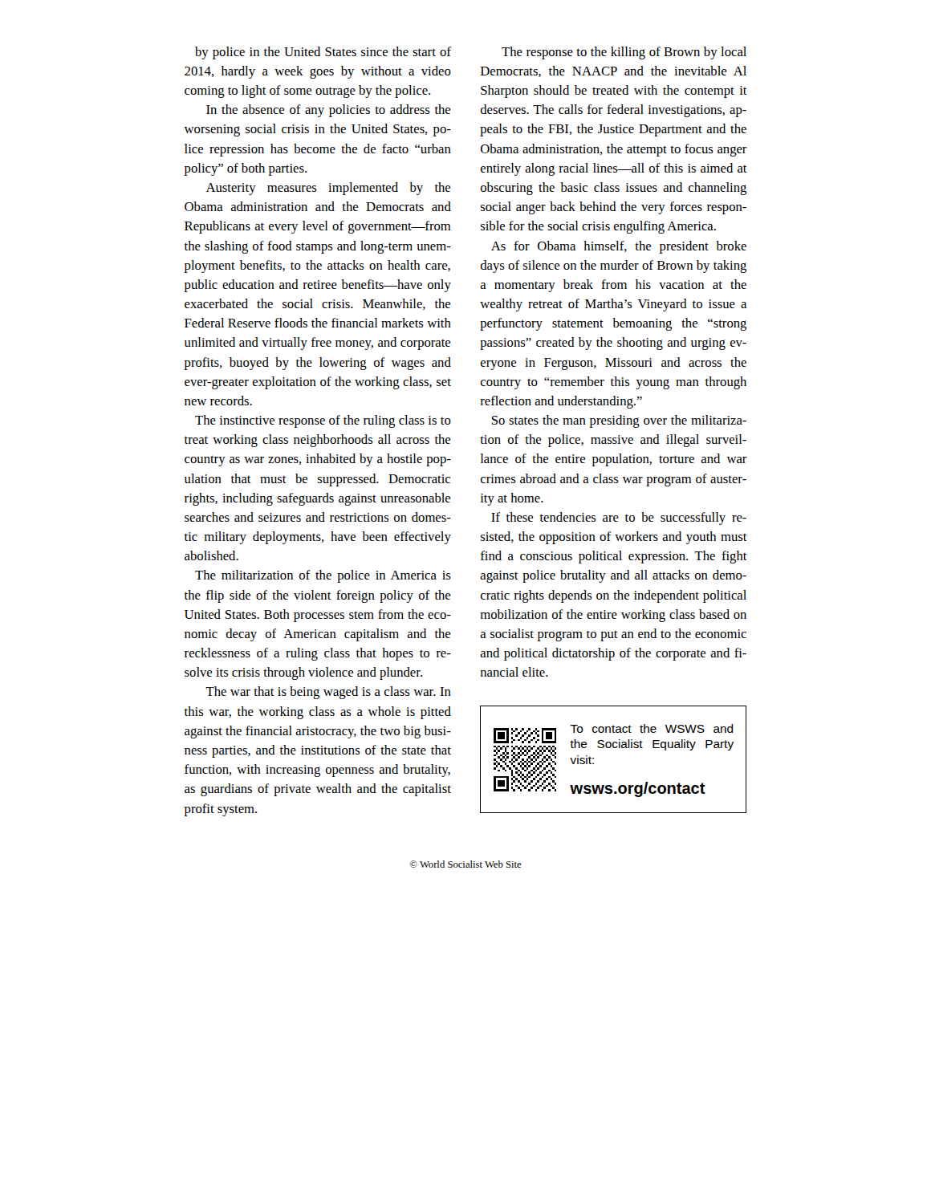by police in the United States since the start of 2014, hardly a week goes by without a video coming to light of some outrage by the police.
In the absence of any policies to address the worsening social crisis in the United States, police repression has become the de facto “urban policy” of both parties.
Austerity measures implemented by the Obama administration and the Democrats and Republicans at every level of government—from the slashing of food stamps and long-term unemployment benefits, to the attacks on health care, public education and retiree benefits—have only exacerbated the social crisis. Meanwhile, the Federal Reserve floods the financial markets with unlimited and virtually free money, and corporate profits, buoyed by the lowering of wages and ever-greater exploitation of the working class, set new records.
The instinctive response of the ruling class is to treat working class neighborhoods all across the country as war zones, inhabited by a hostile population that must be suppressed. Democratic rights, including safeguards against unreasonable searches and seizures and restrictions on domestic military deployments, have been effectively abolished.
The militarization of the police in America is the flip side of the violent foreign policy of the United States. Both processes stem from the economic decay of American capitalism and the recklessness of a ruling class that hopes to resolve its crisis through violence and plunder.
The war that is being waged is a class war. In this war, the working class as a whole is pitted against the financial aristocracy, the two big business parties, and the institutions of the state that function, with increasing openness and brutality, as guardians of private wealth and the capitalist profit system.
The response to the killing of Brown by local Democrats, the NAACP and the inevitable Al Sharpton should be treated with the contempt it deserves. The calls for federal investigations, appeals to the FBI, the Justice Department and the Obama administration, the attempt to focus anger entirely along racial lines—all of this is aimed at obscuring the basic class issues and channeling social anger back behind the very forces responsible for the social crisis engulfing America.
As for Obama himself, the president broke days of silence on the murder of Brown by taking a momentary break from his vacation at the wealthy retreat of Martha’s Vineyard to issue a perfunctory statement bemoaning the “strong passions” created by the shooting and urging everyone in Ferguson, Missouri and across the country to “remember this young man through reflection and understanding.”
So states the man presiding over the militarization of the police, massive and illegal surveillance of the entire population, torture and war crimes abroad and a class war program of austerity at home.
If these tendencies are to be successfully resisted, the opposition of workers and youth must find a conscious political expression. The fight against police brutality and all attacks on democratic rights depends on the independent political mobilization of the entire working class based on a socialist program to put an end to the economic and political dictatorship of the corporate and financial elite.
To contact the WSWS and the Socialist Equality Party visit: wsws.org/contact
© World Socialist Web Site